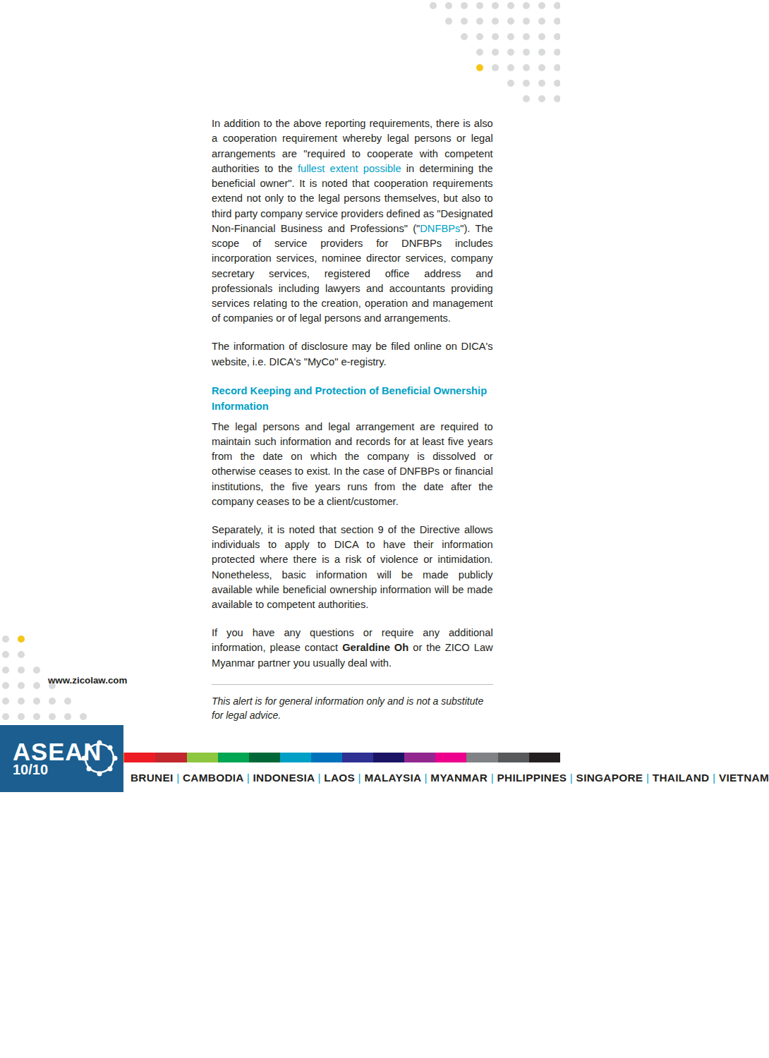In addition to the above reporting requirements, there is also a cooperation requirement whereby legal persons or legal arrangements are "required to cooperate with competent authorities to the fullest extent possible in determining the beneficial owner". It is noted that cooperation requirements extend not only to the legal persons themselves, but also to third party company service providers defined as "Designated Non-Financial Business and Professions" ("DNFBPs"). The scope of service providers for DNFBPs includes incorporation services, nominee director services, company secretary services, registered office address and professionals including lawyers and accountants providing services relating to the creation, operation and management of companies or of legal persons and arrangements.
The information of disclosure may be filed online on DICA's website, i.e. DICA's "MyCo" e-registry.
Record Keeping and Protection of Beneficial Ownership Information
The legal persons and legal arrangement are required to maintain such information and records for at least five years from the date on which the company is dissolved or otherwise ceases to exist. In the case of DNFBPs or financial institutions, the five years runs from the date after the company ceases to be a client/customer.
Separately, it is noted that section 9 of the Directive allows individuals to apply to DICA to have their information protected where there is a risk of violence or intimidation. Nonetheless, basic information will be made publicly available while beneficial ownership information will be made available to competent authorities.
If you have any questions or require any additional information, please contact Geraldine Oh or the ZICO Law Myanmar partner you usually deal with.
This alert is for general information only and is not a substitute for legal advice.
www.zicolaw.com
ASEAN 10/10
BRUNEI | CAMBODIA | INDONESIA | LAOS | MALAYSIA | MYANMAR | PHILIPPINES | SINGAPORE | THAILAND | VIETNAM